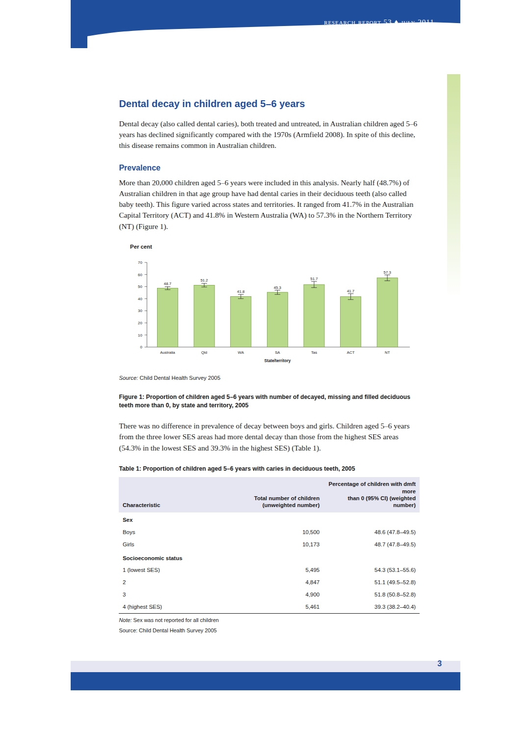research report 53 ♦ july 2011
Dental decay in children aged 5–6 years
Dental decay (also called dental caries), both treated and untreated, in Australian children aged 5–6 years has declined significantly compared with the 1970s (Armfield 2008). In spite of this decline, this disease remains common in Australian children.
Prevalence
More than 20,000 children aged 5–6 years were included in this analysis. Nearly half (48.7%) of Australian children in that age group have had dental caries in their deciduous teeth (also called baby teeth). This figure varied across states and territories. It ranged from 41.7% in the Australian Capital Territory (ACT) and 41.8% in Western Australia (WA) to 57.3% in the Northern Territory (NT) (Figure 1).
Per cent
0 10 20 30 40 50 60 70 48.7 51.2 41.8 45.3 51.7 41.7 57.3 Australia Qld WA SA Tas ACT NT State/territory
Source: Child Dental Health Survey 2005
Figure 1: Proportion of children aged 5–6 years with number of decayed, missing and filled deciduous teeth more than 0, by state and territory, 2005
There was no difference in prevalence of decay between boys and girls. Children aged 5–6 years from the three lower SES areas had more dental decay than those from the highest SES areas (54.3% in the lowest SES and 39.3% in the highest SES) (Table 1).
Table 1: Proportion of children aged 5–6 years with caries in deciduous teeth, 2005
| Characteristic | Total number of children (unweighted number) | Percentage of children with dmft more than 0 (95% CI) (weighted number) |
| --- | --- | --- |
| Sex |
| Boys | 10,500 | 48.6 (47.8–49.5) |
| Girls | 10,173 | 48.7 (47.8–49.5) |
| Socioeconomic status |
| 1 (lowest SES) | 5,495 | 54.3 (53.1–55.6) |
| 2 | 4,847 | 51.1 (49.5–52.8) |
| 3 | 4,900 | 51.8 (50.8–52.8) |
| 4 (highest SES) | 5,461 | 39.3 (38.2–40.4) |
Note: Sex was not reported for all children
Source: Child Dental Health Survey 2005
3